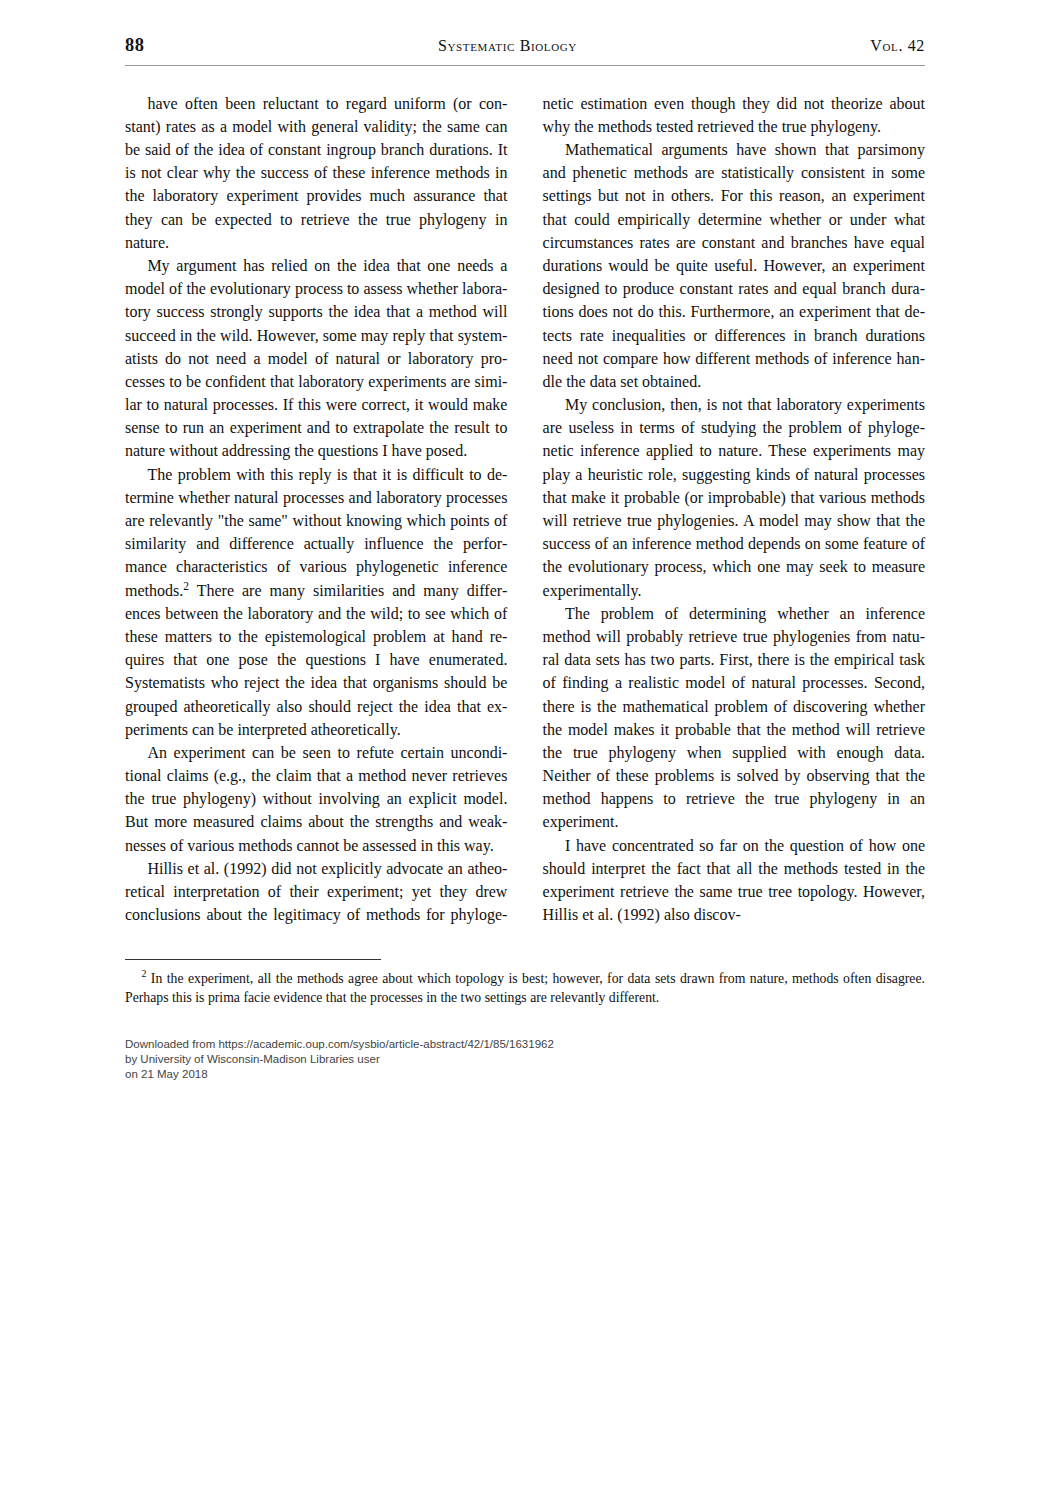88 Systematic Biology Vol. 42
have often been reluctant to regard uniform (or constant) rates as a model with general validity; the same can be said of the idea of constant ingroup branch durations. It is not clear why the success of these inference methods in the laboratory experiment provides much assurance that they can be expected to retrieve the true phylogeny in nature.
My argument has relied on the idea that one needs a model of the evolutionary process to assess whether laboratory success strongly supports the idea that a method will succeed in the wild. However, some may reply that systematists do not need a model of natural or laboratory processes to be confident that laboratory experiments are similar to natural processes. If this were correct, it would make sense to run an experiment and to extrapolate the result to nature without addressing the questions I have posed.
The problem with this reply is that it is difficult to determine whether natural processes and laboratory processes are relevantly "the same" without knowing which points of similarity and difference actually influence the performance characteristics of various phylogenetic inference methods.2 There are many similarities and many differences between the laboratory and the wild; to see which of these matters to the epistemological problem at hand requires that one pose the questions I have enumerated. Systematists who reject the idea that organisms should be grouped atheoretically also should reject the idea that experiments can be interpreted atheoretically.
An experiment can be seen to refute certain unconditional claims (e.g., the claim that a method never retrieves the true phylogeny) without involving an explicit model. But more measured claims about the strengths and weaknesses of various methods cannot be assessed in this way.
Hillis et al. (1992) did not explicitly advocate an atheoretical interpretation of their experiment; yet they drew conclusions about the legitimacy of methods for phylogenetic estimation even though they did not theorize about why the methods tested retrieved the true phylogeny.
Mathematical arguments have shown that parsimony and phenetic methods are statistically consistent in some settings but not in others. For this reason, an experiment that could empirically determine whether or under what circumstances rates are constant and branches have equal durations would be quite useful. However, an experiment designed to produce constant rates and equal branch durations does not do this. Furthermore, an experiment that detects rate inequalities or differences in branch durations need not compare how different methods of inference handle the data set obtained.
My conclusion, then, is not that laboratory experiments are useless in terms of studying the problem of phylogenetic inference applied to nature. These experiments may play a heuristic role, suggesting kinds of natural processes that make it probable (or improbable) that various methods will retrieve true phylogenies. A model may show that the success of an inference method depends on some feature of the evolutionary process, which one may seek to measure experimentally.
The problem of determining whether an inference method will probably retrieve true phylogenies from natural data sets has two parts. First, there is the empirical task of finding a realistic model of natural processes. Second, there is the mathematical problem of discovering whether the model makes it probable that the method will retrieve the true phylogeny when supplied with enough data. Neither of these problems is solved by observing that the method happens to retrieve the true phylogeny in an experiment.
I have concentrated so far on the question of how one should interpret the fact that all the methods tested in the experiment retrieve the same true tree topology. However, Hillis et al. (1992) also discov-
2 In the experiment, all the methods agree about which topology is best; however, for data sets drawn from nature, methods often disagree. Perhaps this is prima facie evidence that the processes in the two settings are relevantly different.
Downloaded from https://academic.oup.com/sysbio/article-abstract/42/1/85/1631962
by University of Wisconsin-Madison Libraries user
on 21 May 2018